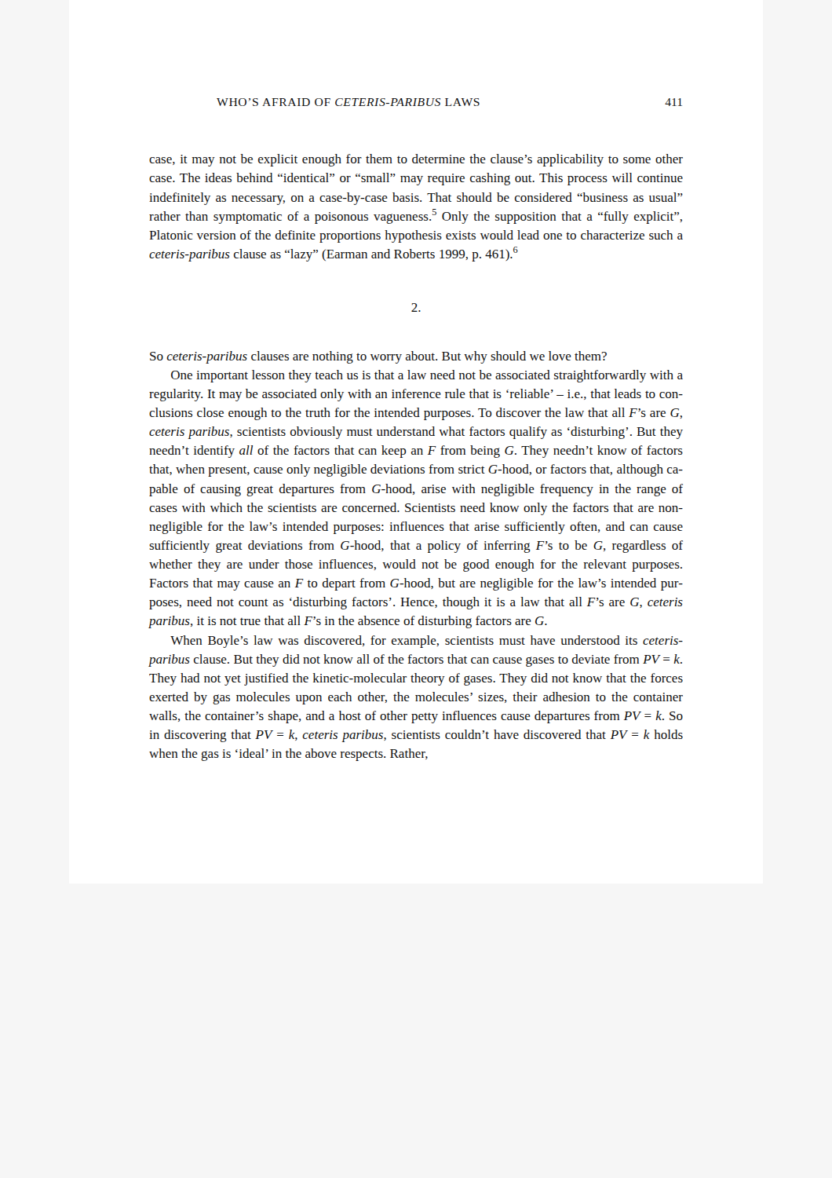WHO’S AFRAID OF CETERIS-PARIBUS LAWS 411
case, it may not be explicit enough for them to determine the clause’s applicability to some other case. The ideas behind “identical” or “small” may require cashing out. This process will continue indefinitely as necessary, on a case-by-case basis. That should be considered “business as usual” rather than symptomatic of a poisonous vagueness.5 Only the supposition that a “fully explicit”, Platonic version of the definite proportions hypothesis exists would lead one to characterize such a ceteris-paribus clause as “lazy” (Earman and Roberts 1999, p. 461).6
2.
So ceteris-paribus clauses are nothing to worry about. But why should we love them?
One important lesson they teach us is that a law need not be associated straightforwardly with a regularity. It may be associated only with an inference rule that is ‘reliable’ – i.e., that leads to conclusions close enough to the truth for the intended purposes. To discover the law that all F’s are G, ceteris paribus, scientists obviously must understand what factors qualify as ‘disturbing’. But they needn’t identify all of the factors that can keep an F from being G. They needn’t know of factors that, when present, cause only negligible deviations from strict G-hood, or factors that, although capable of causing great departures from G-hood, arise with negligible frequency in the range of cases with which the scientists are concerned. Scientists need know only the factors that are non-negligible for the law’s intended purposes: influences that arise sufficiently often, and can cause sufficiently great deviations from G-hood, that a policy of inferring F’s to be G, regardless of whether they are under those influences, would not be good enough for the relevant purposes. Factors that may cause an F to depart from G-hood, but are negligible for the law’s intended purposes, need not count as ‘disturbing factors’. Hence, though it is a law that all F’s are G, ceteris paribus, it is not true that all F’s in the absence of disturbing factors are G.
When Boyle’s law was discovered, for example, scientists must have understood its ceteris-paribus clause. But they did not know all of the factors that can cause gases to deviate from PV = k. They had not yet justified the kinetic-molecular theory of gases. They did not know that the forces exerted by gas molecules upon each other, the molecules’ sizes, their adhesion to the container walls, the container’s shape, and a host of other petty influences cause departures from PV = k. So in discovering that PV = k, ceteris paribus, scientists couldn’t have discovered that PV = k holds when the gas is ‘ideal’ in the above respects. Rather,